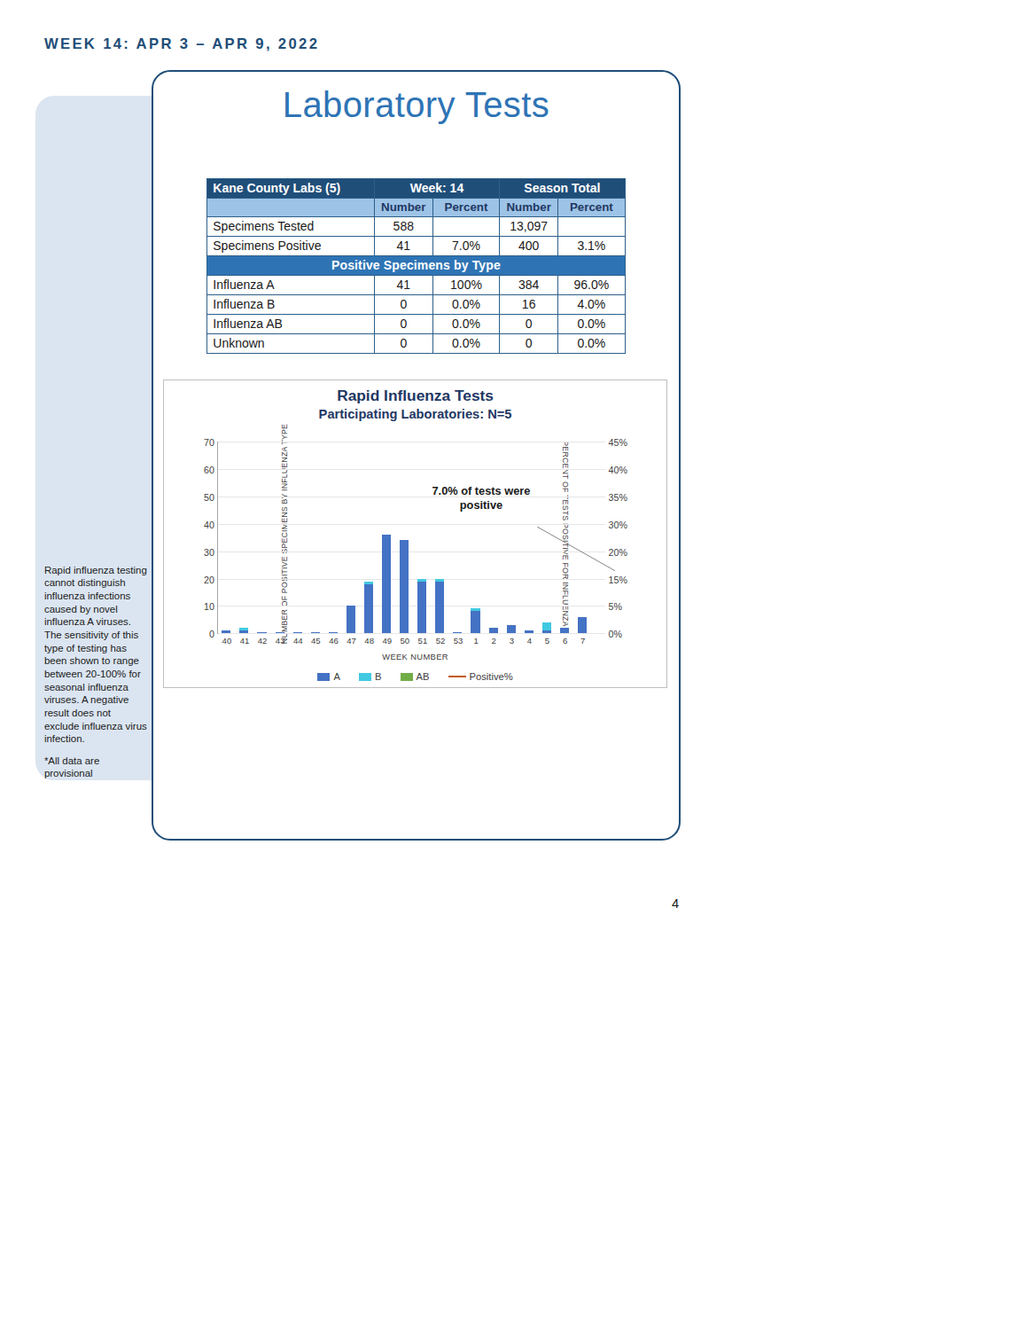Week 14: Apr 3 – Apr 9, 2022
Laboratory Tests
| Kane County Labs (5) | Week: 14 | Season Total |
| --- | --- | --- |
| | Number | Percent | Number | Percent |
| Specimens Tested | 588 | | 13,097 | |
| Specimens Positive | 41 | 7.0% | 400 | 3.1% |
| Positive Specimens by Type |
| Influenza A | 41 | 100% | 384 | 96.0% |
| Influenza B | 0 | 0.0% | 16 | 4.0% |
| Influenza AB | 0 | 0.0% | 0 | 0.0% |
| Unknown | 0 | 0.0% | 0 | 0.0% |
Rapid Influenza Tests
Participating Laboratories: N=5
NUMBER OF POSITIVE SPECIMENS BY INFLUENZA TYPE
PERCENT OF TESTS POSITIVE FOR INFLUENZA
7.0% of tests were positive
7045%
6040%
5035%
4030%
3020%
2015%
105%
00%
40
41
42
43
44
45
46
47
48
49
50
51
52
53
1
2
3
4
5
6
7
WEEK NUMBER
A B AB Positive%
Rapid influenza testing cannot distinguish influenza infections caused by novel influenza A viruses. The sensitivity of this type of testing has been shown to range between 20-100% for seasonal influenza viruses. A negative result does not exclude influenza virus infection.
*All data are provisional
4